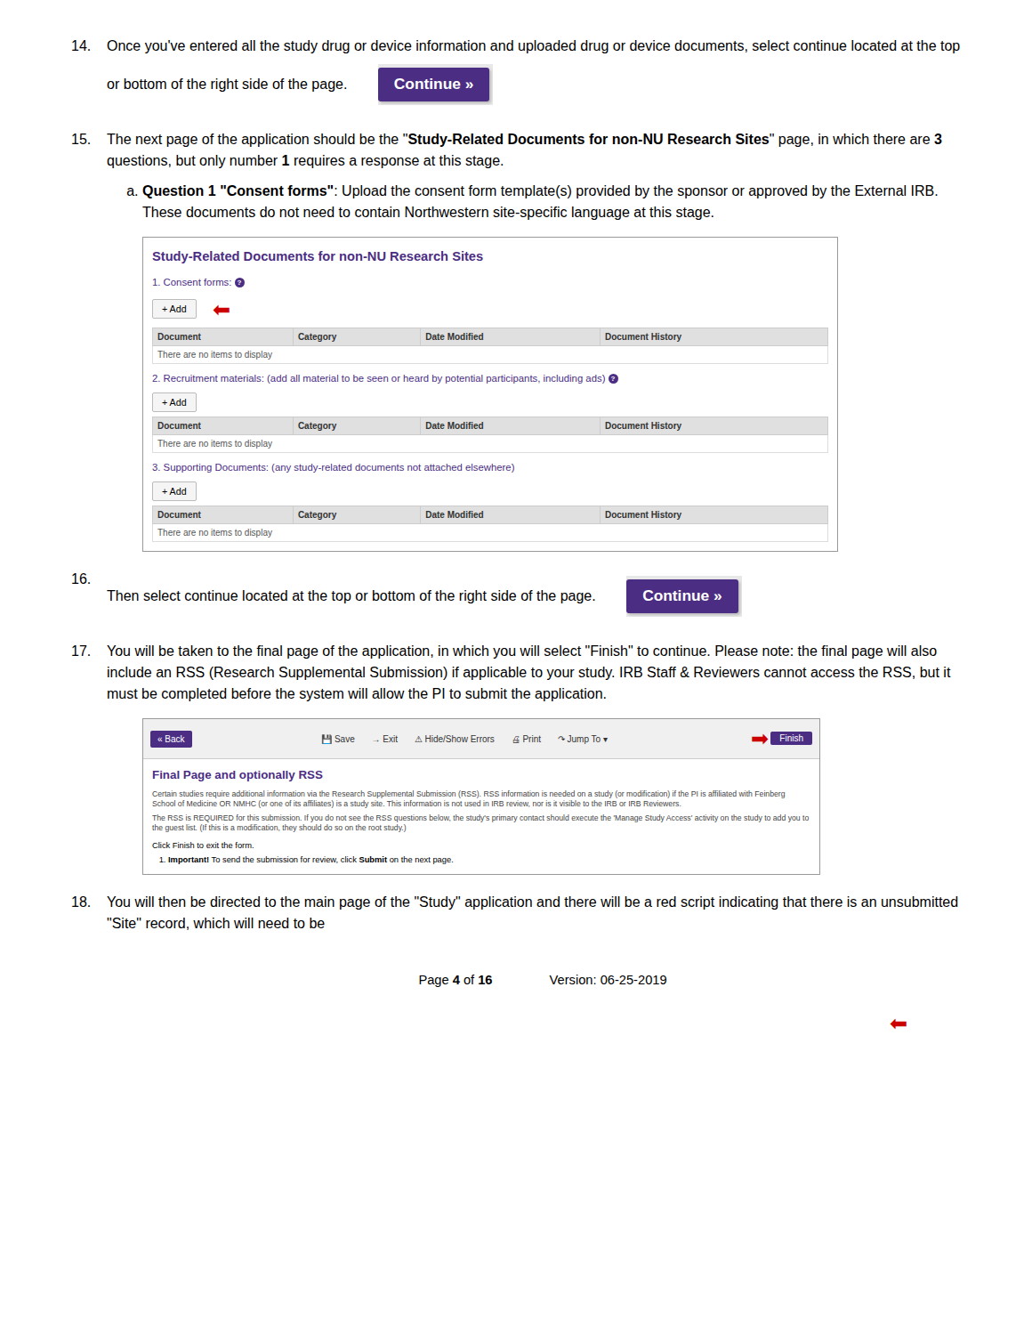Once you've entered all the study drug or device information and uploaded drug or device documents, select continue located at the top or bottom of the right side of the page.
Continue »
The next page of the application should be the "Study-Related Documents for non-NU Research Sites" page, in which there are 3 questions, but only number 1 requires a response at this stage.
Question 1 "Consent forms": Upload the consent form template(s) provided by the sponsor or approved by the External IRB. These documents do not need to contain Northwestern site-specific language at this stage.
Study-Related Documents for non-NU Research Sites
1. Consent forms: ?
+ Add ⬅
| Document | Category | Date Modified | Document History |
| --- | --- | --- | --- |
| There are no items to display |
2. Recruitment materials: (add all material to be seen or heard by potential participants, including ads) ?
+ Add
| Document | Category | Date Modified | Document History |
| --- | --- | --- | --- |
| There are no items to display |
3. Supporting Documents: (any study-related documents not attached elsewhere)
+ Add
| Document | Category | Date Modified | Document History |
| --- | --- | --- | --- |
| There are no items to display |
Then select continue located at the top or bottom of the right side of the page.
Continue »
You will be taken to the final page of the application, in which you will select "Finish" to continue. Please note: the final page will also include an RSS (Research Supplemental Submission) if applicable to your study. IRB Staff & Reviewers cannot access the RSS, but it must be completed before the system will allow the PI to submit the application.
« Back 💾 Save → Exit ⚠ Hide/Show Errors 🖨 Print ↷ Jump To ▾ ➡ Finish
Final Page and optionally RSS
Certain studies require additional information via the Research Supplemental Submission (RSS). RSS information is needed on a study (or modification) if the PI is affiliated with Feinberg School of Medicine OR NMHC (or one of its affiliates) is a study site. This information is not used in IRB review, nor is it visible to the IRB or IRB Reviewers.
The RSS is REQUIRED for this submission. If you do not see the RSS questions below, the study's primary contact should execute the 'Manage Study Access' activity on the study to add you to the guest list. (If this is a modification, they should do so on the root study.)
Click Finish to exit the form.
Important! To send the submission for review, click Submit on the next page.
You will then be directed to the main page of the "Study" application and there will be a red script indicating that there is an unsubmitted "Site" record, which will need to be
Page 4 of 16 Version: 06-25-2019
⬅